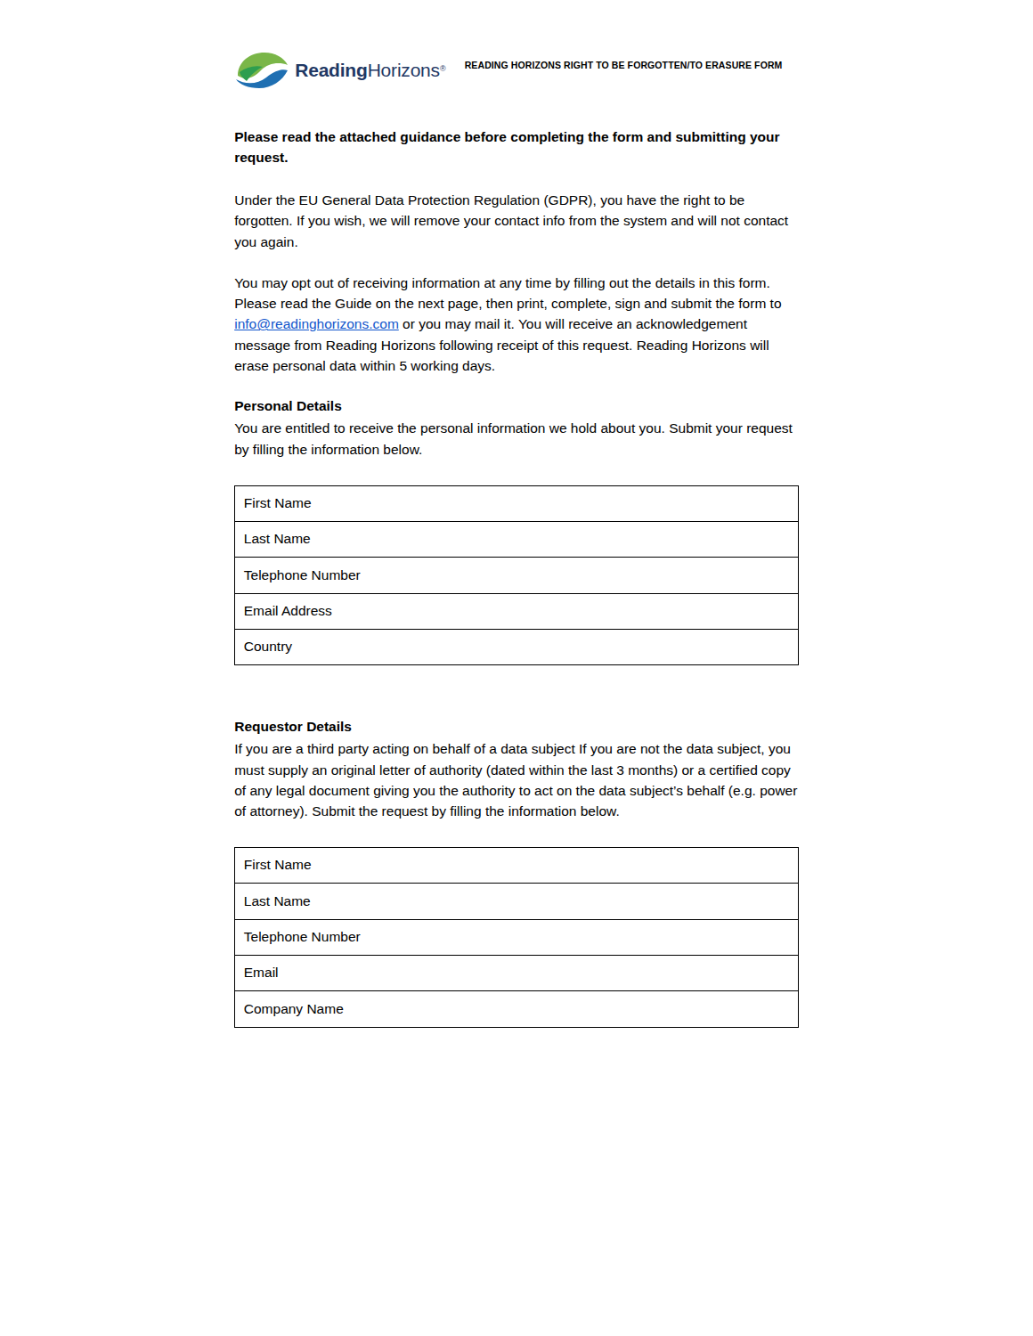Reading Horizons®
READING HORIZONS RIGHT TO BE FORGOTTEN/TO ERASURE FORM
Please read the attached guidance before completing the form and submitting your request.
Under the EU General Data Protection Regulation (GDPR), you have the right to be forgotten. If you wish, we will remove your contact info from the system and will not contact you again.
You may opt out of receiving information at any time by filling out the details in this form. Please read the Guide on the next page, then print, complete, sign and submit the form to info@readinghorizons.com or you may mail it. You will receive an acknowledgement message from Reading Horizons following receipt of this request. Reading Horizons will erase personal data within 5 working days.
Personal Details
You are entitled to receive the personal information we hold about you. Submit your request by filling the information below.
| First Name |
| Last Name |
| Telephone Number |
| Email Address |
| Country |
Requestor Details
If you are a third party acting on behalf of a data subject If you are not the data subject, you must supply an original letter of authority (dated within the last 3 months) or a certified copy of any legal document giving you the authority to act on the data subject’s behalf (e.g. power of attorney). Submit the request by filling the information below.
| First Name |
| Last Name |
| Telephone Number |
| Email |
| Company Name |